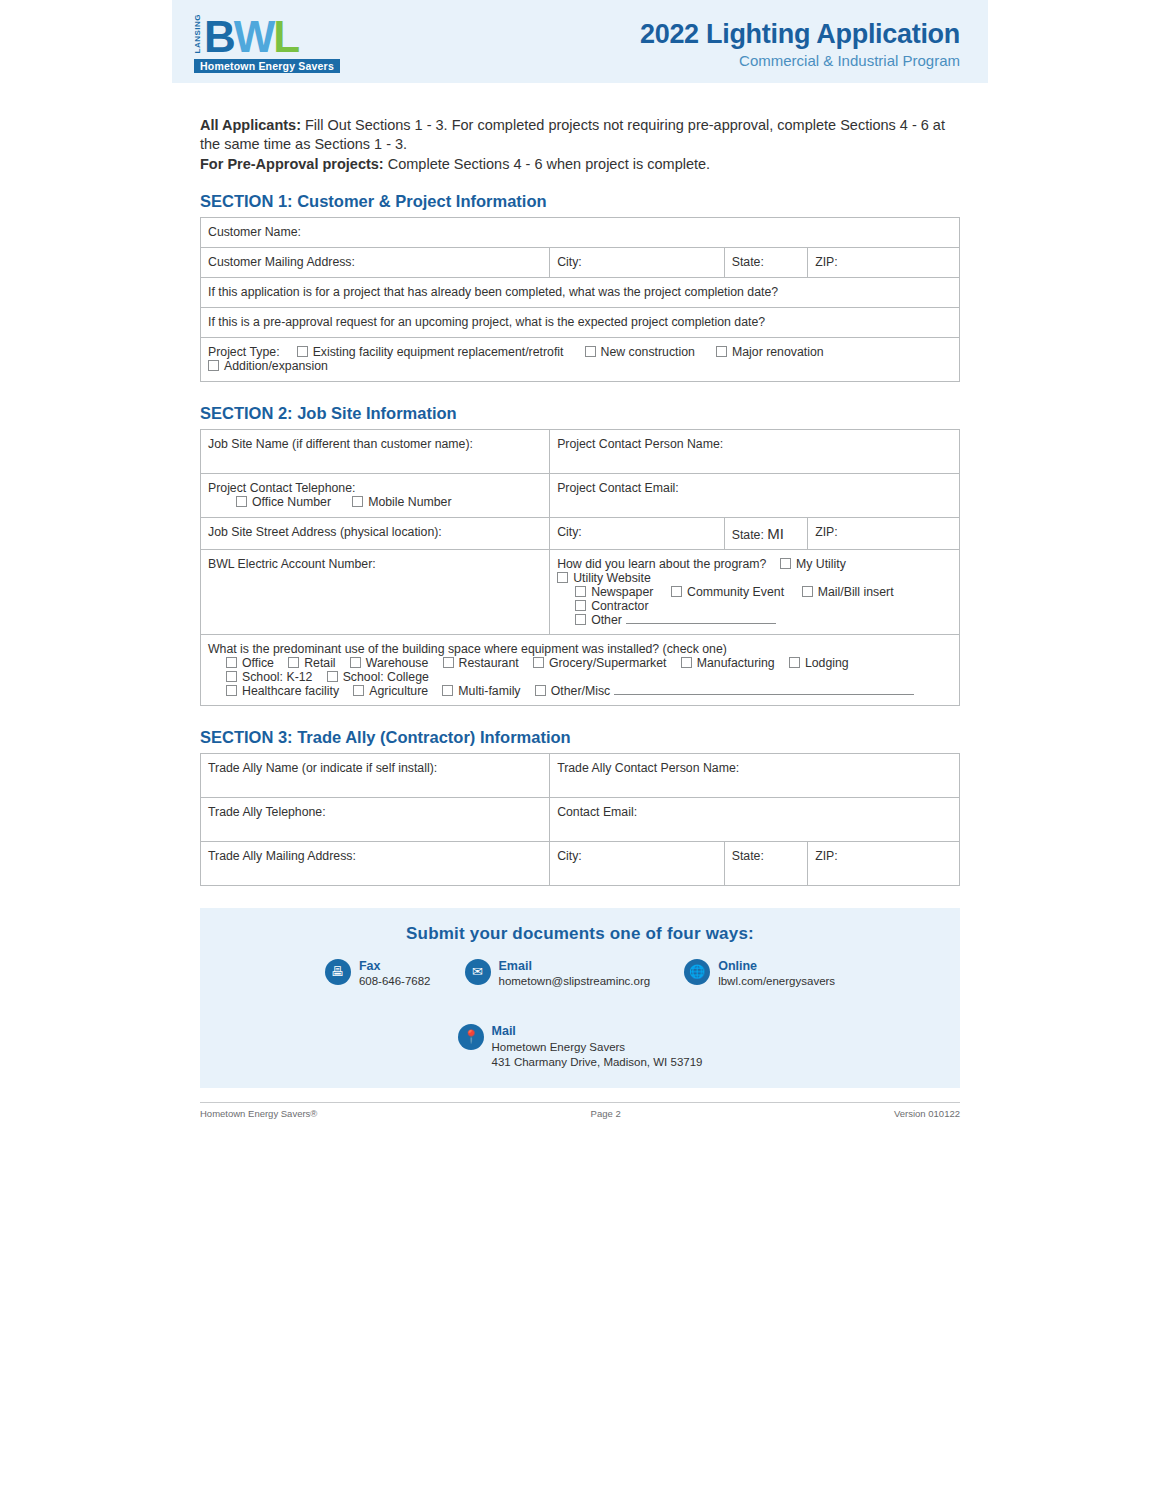LANSING BWL
Hometown Energy Savers
2022 Lighting Application
Commercial & Industrial Program
All Applicants: Fill Out Sections 1 - 3. For completed projects not requiring pre-approval, complete Sections 4 - 6 at the same time as Sections 1 - 3.
For Pre-Approval projects: Complete Sections 4 - 6 when project is complete.
SECTION 1: Customer & Project Information
| Customer Name: |
| Customer Mailing Address: | City: | State: | ZIP: |
| If this application is for a project that has already been completed, what was the project completion date? |
| If this is a pre-approval request for an upcoming project, what is the expected project completion date? |
| Project Type: Existing facility equipment replacement/retrofit New construction Major renovation Addition/expansion |
SECTION 2: Job Site Information
| Job Site Name (if different than customer name): | Project Contact Person Name: |
| Project Contact Telephone: Office Number Mobile Number | Project Contact Email: |
| Job Site Street Address (physical location): | City: | State: MI | ZIP: |
| BWL Electric Account Number: | How did you learn about the program? My Utility Utility Website Newspaper Community Event Mail/Bill insert Contractor Other |
| What is the predominant use of the building space where equipment was installed? (check one) Office Retail Warehouse Restaurant Grocery/Supermarket Manufacturing Lodging School: K-12 School: College Healthcare facility Agriculture Multi-family Other/Misc |
SECTION 3: Trade Ally (Contractor) Information
| Trade Ally Name (or indicate if self install): | Trade Ally Contact Person Name: |
| Trade Ally Telephone: | Contact Email: |
| Trade Ally Mailing Address: | City: | State: | ZIP: |
Submit your documents one of four ways:
🖶
Fax608-646-7682
✉
Emailhometown@slipstreaminc.org
🌐
Onlinelbwl.com/energysavers
📍
Mail Hometown Energy Savers
431 Charmany Drive, Madison, WI 53719
Hometown Energy Savers® Page 2 Version 010122